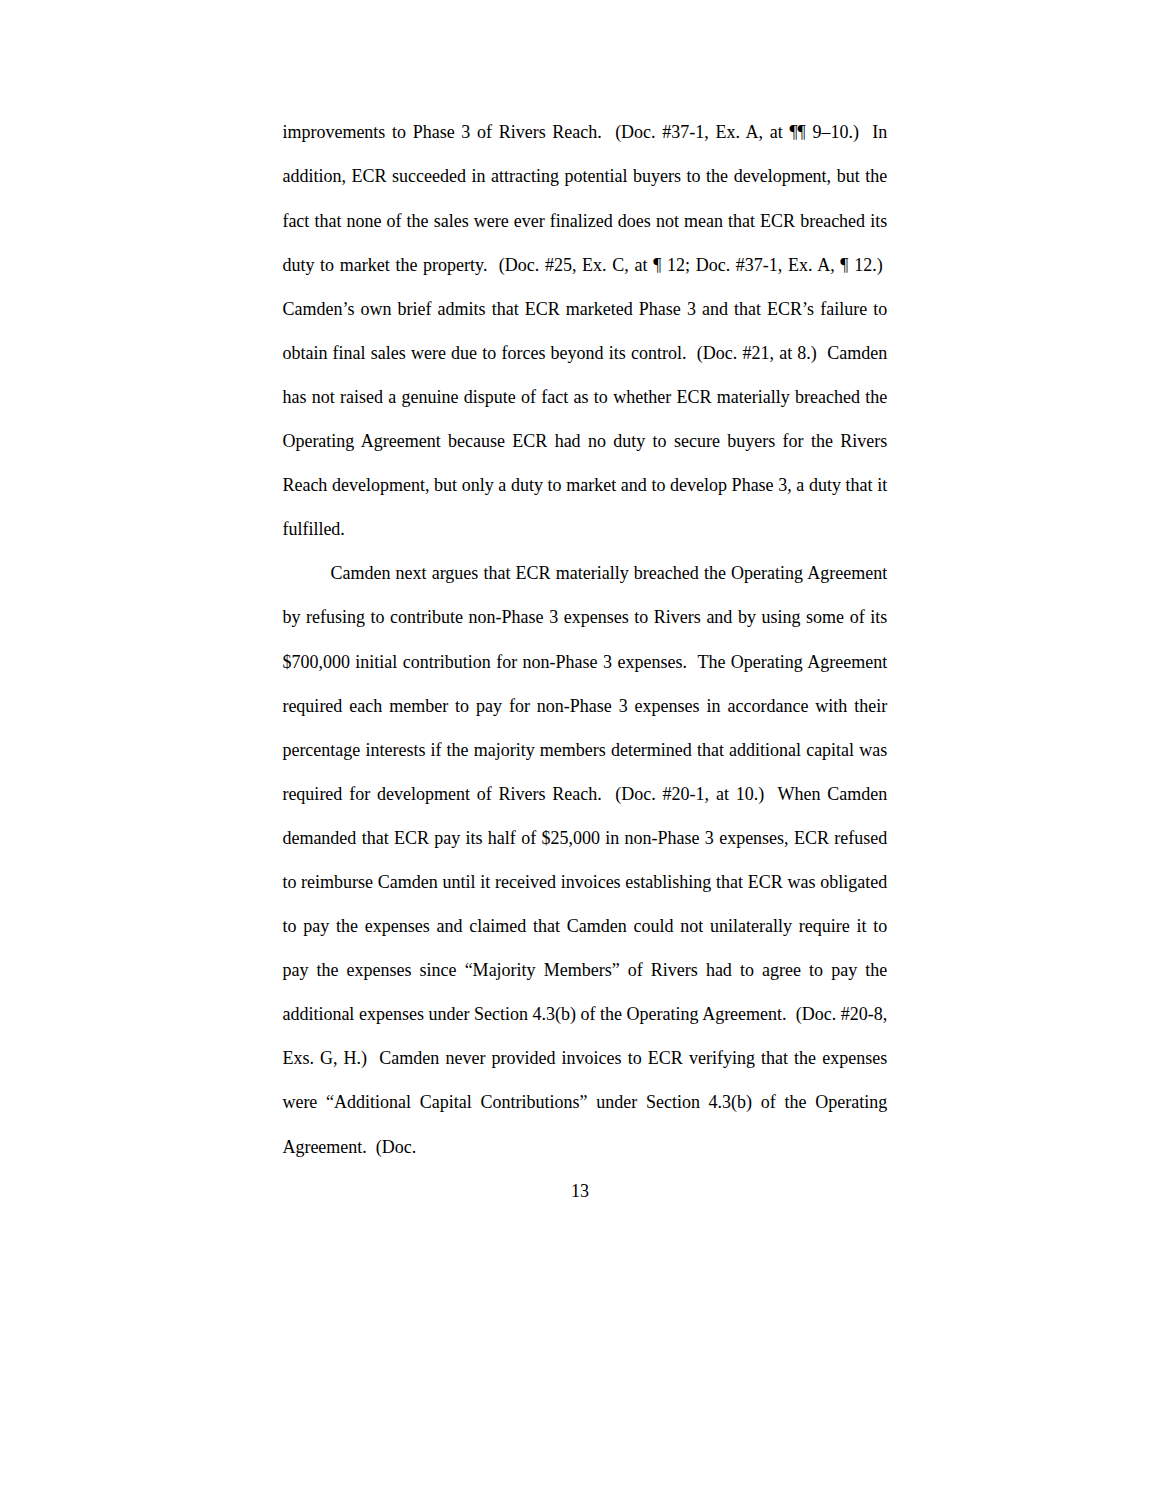improvements to Phase 3 of Rivers Reach. (Doc. #37-1, Ex. A, at ¶¶ 9–10.) In addition, ECR succeeded in attracting potential buyers to the development, but the fact that none of the sales were ever finalized does not mean that ECR breached its duty to market the property. (Doc. #25, Ex. C, at ¶ 12; Doc. #37-1, Ex. A, ¶ 12.) Camden’s own brief admits that ECR marketed Phase 3 and that ECR’s failure to obtain final sales were due to forces beyond its control. (Doc. #21, at 8.) Camden has not raised a genuine dispute of fact as to whether ECR materially breached the Operating Agreement because ECR had no duty to secure buyers for the Rivers Reach development, but only a duty to market and to develop Phase 3, a duty that it fulfilled.
Camden next argues that ECR materially breached the Operating Agreement by refusing to contribute non-Phase 3 expenses to Rivers and by using some of its $700,000 initial contribution for non-Phase 3 expenses. The Operating Agreement required each member to pay for non-Phase 3 expenses in accordance with their percentage interests if the majority members determined that additional capital was required for development of Rivers Reach. (Doc. #20-1, at 10.) When Camden demanded that ECR pay its half of $25,000 in non-Phase 3 expenses, ECR refused to reimburse Camden until it received invoices establishing that ECR was obligated to pay the expenses and claimed that Camden could not unilaterally require it to pay the expenses since “Majority Members” of Rivers had to agree to pay the additional expenses under Section 4.3(b) of the Operating Agreement. (Doc. #20-8, Exs. G, H.) Camden never provided invoices to ECR verifying that the expenses were “Additional Capital Contributions” under Section 4.3(b) of the Operating Agreement. (Doc.
13